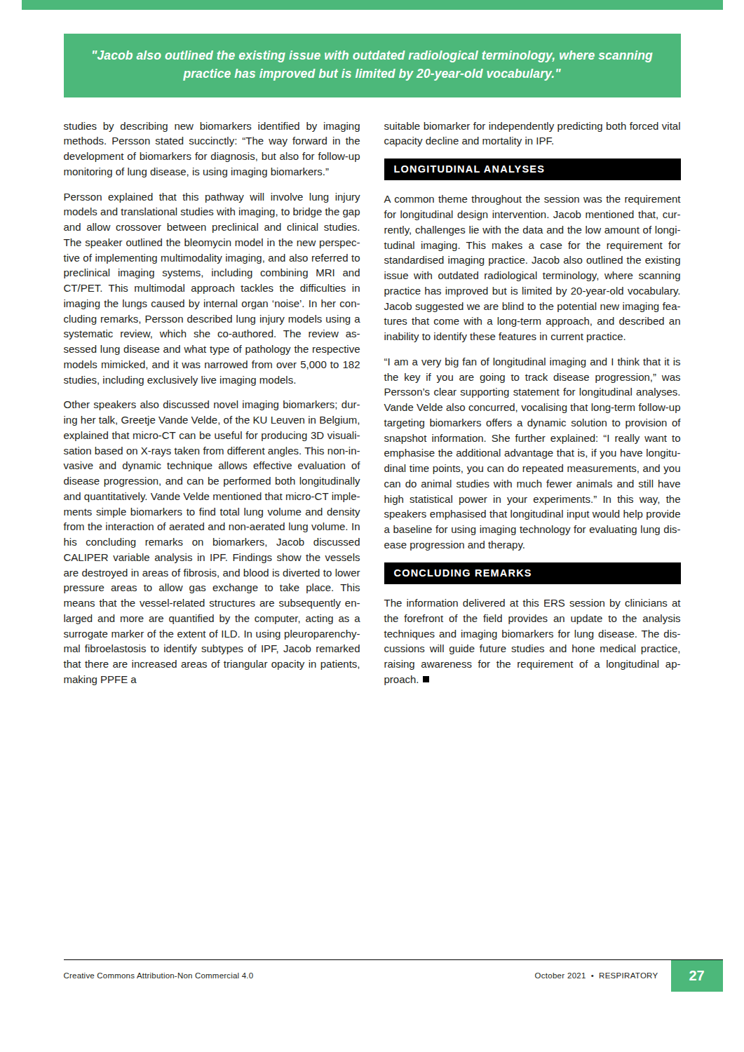"Jacob also outlined the existing issue with outdated radiological terminology, where scanning practice has improved but is limited by 20-year-old vocabulary."
studies by describing new biomarkers identified by imaging methods. Persson stated succinctly: “The way forward in the development of biomarkers for diagnosis, but also for follow-up monitoring of lung disease, is using imaging biomarkers.”
Persson explained that this pathway will involve lung injury models and translational studies with imaging, to bridge the gap and allow crossover between preclinical and clinical studies. The speaker outlined the bleomycin model in the new perspective of implementing multimodality imaging, and also referred to preclinical imaging systems, including combining MRI and CT/PET. This multimodal approach tackles the difficulties in imaging the lungs caused by internal organ ‘noise’. In her concluding remarks, Persson described lung injury models using a systematic review, which she co-authored. The review assessed lung disease and what type of pathology the respective models mimicked, and it was narrowed from over 5,000 to 182 studies, including exclusively live imaging models.
Other speakers also discussed novel imaging biomarkers; during her talk, Greetje Vande Velde, of the KU Leuven in Belgium, explained that micro-CT can be useful for producing 3D visualisation based on X-rays taken from different angles. This non-invasive and dynamic technique allows effective evaluation of disease progression, and can be performed both longitudinally and quantitatively. Vande Velde mentioned that micro-CT implements simple biomarkers to find total lung volume and density from the interaction of aerated and non-aerated lung volume. In his concluding remarks on biomarkers, Jacob discussed CALIPER variable analysis in IPF. Findings show the vessels are destroyed in areas of fibrosis, and blood is diverted to lower pressure areas to allow gas exchange to take place. This means that the vessel-related structures are subsequently enlarged and more are quantified by the computer, acting as a surrogate marker of the extent of ILD. In using pleuroparenchymal fibroelastosis to identify subtypes of IPF, Jacob remarked that there are increased areas of triangular opacity in patients, making PPFE a
suitable biomarker for independently predicting both forced vital capacity decline and mortality in IPF.
Longitudinal Analyses
A common theme throughout the session was the requirement for longitudinal design intervention. Jacob mentioned that, currently, challenges lie with the data and the low amount of longitudinal imaging. This makes a case for the requirement for standardised imaging practice. Jacob also outlined the existing issue with outdated radiological terminology, where scanning practice has improved but is limited by 20-year-old vocabulary. Jacob suggested we are blind to the potential new imaging features that come with a long-term approach, and described an inability to identify these features in current practice.
“I am a very big fan of longitudinal imaging and I think that it is the key if you are going to track disease progression,” was Persson’s clear supporting statement for longitudinal analyses. Vande Velde also concurred, vocalising that long-term follow-up targeting biomarkers offers a dynamic solution to provision of snapshot information. She further explained: “I really want to emphasise the additional advantage that is, if you have longitudinal time points, you can do repeated measurements, and you can do animal studies with much fewer animals and still have high statistical power in your experiments.” In this way, the speakers emphasised that longitudinal input would help provide a baseline for using imaging technology for evaluating lung disease progression and therapy.
Concluding Remarks
The information delivered at this ERS session by clinicians at the forefront of the field provides an update to the analysis techniques and imaging biomarkers for lung disease. The discussions will guide future studies and hone medical practice, raising awareness for the requirement of a longitudinal approach.
Creative Commons Attribution-Non Commercial 4.0
October 2021 • RESPIRATORY
27